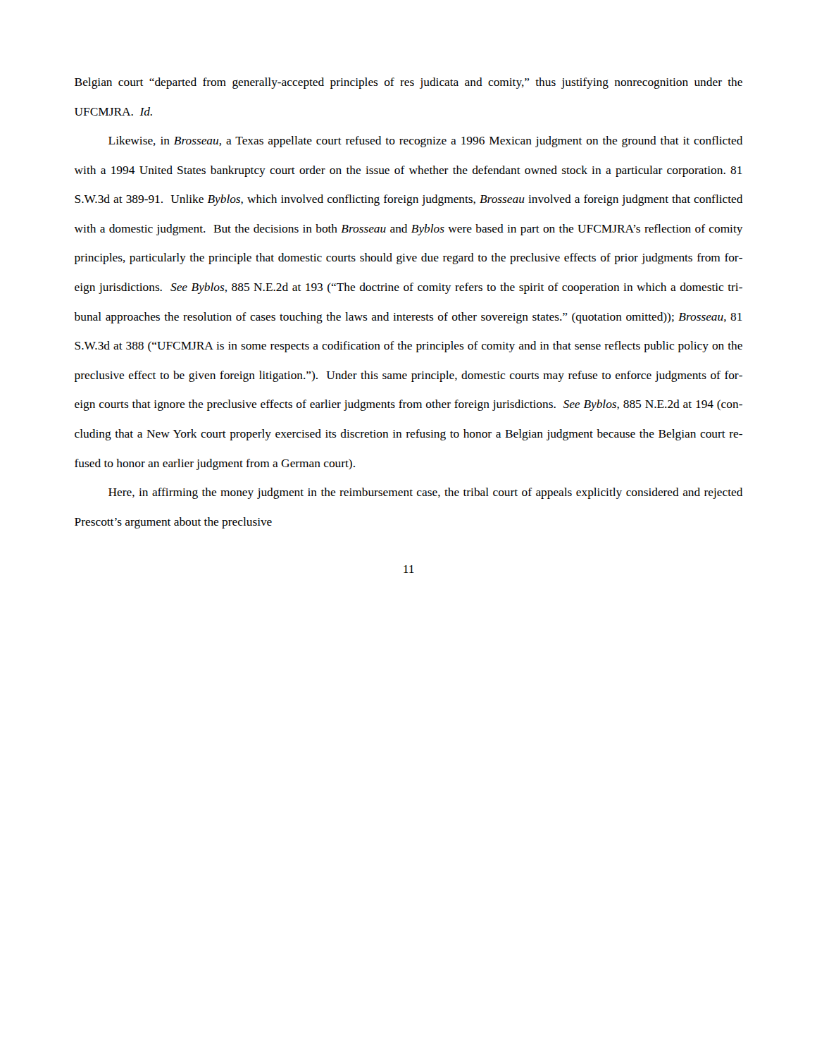Belgian court “departed from generally-accepted principles of res judicata and comity,” thus justifying nonrecognition under the UFCMJRA. Id.
Likewise, in Brosseau, a Texas appellate court refused to recognize a 1996 Mexican judgment on the ground that it conflicted with a 1994 United States bankruptcy court order on the issue of whether the defendant owned stock in a particular corporation. 81 S.W.3d at 389-91. Unlike Byblos, which involved conflicting foreign judgments, Brosseau involved a foreign judgment that conflicted with a domestic judgment. But the decisions in both Brosseau and Byblos were based in part on the UFCMJRA’s reflection of comity principles, particularly the principle that domestic courts should give due regard to the preclusive effects of prior judgments from foreign jurisdictions. See Byblos, 885 N.E.2d at 193 (“The doctrine of comity refers to the spirit of cooperation in which a domestic tribunal approaches the resolution of cases touching the laws and interests of other sovereign states.” (quotation omitted)); Brosseau, 81 S.W.3d at 388 (“UFCMJRA is in some respects a codification of the principles of comity and in that sense reflects public policy on the preclusive effect to be given foreign litigation.”). Under this same principle, domestic courts may refuse to enforce judgments of foreign courts that ignore the preclusive effects of earlier judgments from other foreign jurisdictions. See Byblos, 885 N.E.2d at 194 (concluding that a New York court properly exercised its discretion in refusing to honor a Belgian judgment because the Belgian court refused to honor an earlier judgment from a German court).
Here, in affirming the money judgment in the reimbursement case, the tribal court of appeals explicitly considered and rejected Prescott’s argument about the preclusive
11